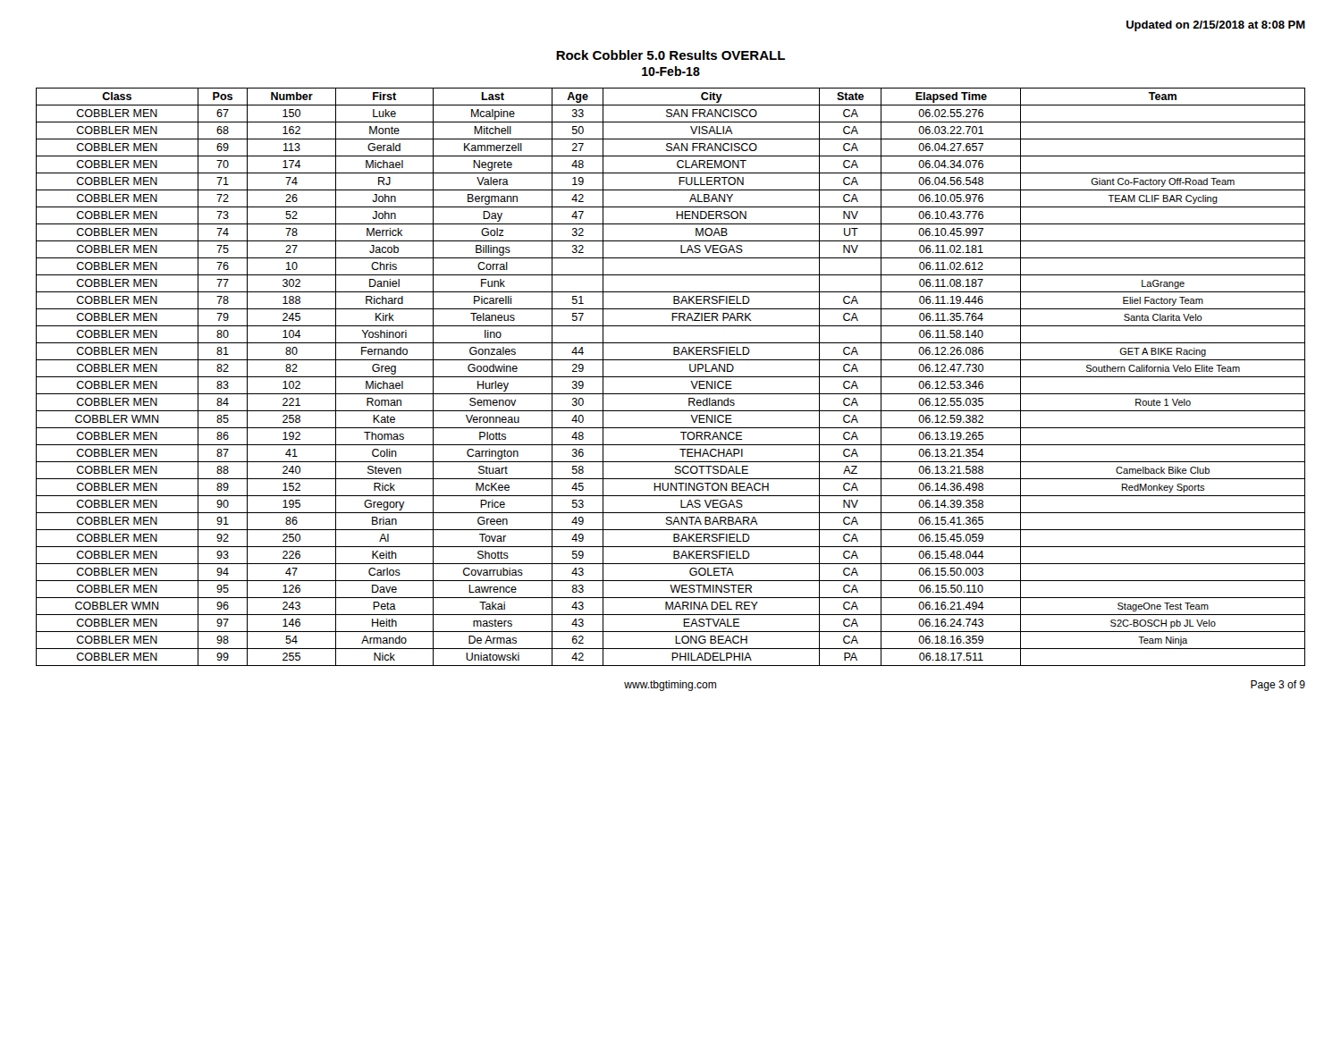Updated on 2/15/2018 at 8:08 PM
Rock Cobbler 5.0 Results OVERALL
10-Feb-18
| Class | Pos | Number | First | Last | Age | City | State | Elapsed Time | Team |
| --- | --- | --- | --- | --- | --- | --- | --- | --- | --- |
| COBBLER MEN | 67 | 150 | Luke | Mcalpine | 33 | SAN FRANCISCO | CA | 06.02.55.276 | |
| COBBLER MEN | 68 | 162 | Monte | Mitchell | 50 | VISALIA | CA | 06.03.22.701 | |
| COBBLER MEN | 69 | 113 | Gerald | Kammerzell | 27 | SAN FRANCISCO | CA | 06.04.27.657 | |
| COBBLER MEN | 70 | 174 | Michael | Negrete | 48 | CLAREMONT | CA | 06.04.34.076 | |
| COBBLER MEN | 71 | 74 | RJ | Valera | 19 | FULLERTON | CA | 06.04.56.548 | Giant Co-Factory Off-Road Team |
| COBBLER MEN | 72 | 26 | John | Bergmann | 42 | ALBANY | CA | 06.10.05.976 | TEAM CLIF BAR Cycling |
| COBBLER MEN | 73 | 52 | John | Day | 47 | HENDERSON | NV | 06.10.43.776 | |
| COBBLER MEN | 74 | 78 | Merrick | Golz | 32 | MOAB | UT | 06.10.45.997 | |
| COBBLER MEN | 75 | 27 | Jacob | Billings | 32 | LAS VEGAS | NV | 06.11.02.181 | |
| COBBLER MEN | 76 | 10 | Chris | Corral | | | | 06.11.02.612 | |
| COBBLER MEN | 77 | 302 | Daniel | Funk | | | | 06.11.08.187 | LaGrange |
| COBBLER MEN | 78 | 188 | Richard | Picarelli | 51 | BAKERSFIELD | CA | 06.11.19.446 | Eliel Factory Team |
| COBBLER MEN | 79 | 245 | Kirk | Telaneus | 57 | FRAZIER PARK | CA | 06.11.35.764 | Santa Clarita Velo |
| COBBLER MEN | 80 | 104 | Yoshinori | Iino | | | | 06.11.58.140 | |
| COBBLER MEN | 81 | 80 | Fernando | Gonzales | 44 | BAKERSFIELD | CA | 06.12.26.086 | GET A BIKE Racing |
| COBBLER MEN | 82 | 82 | Greg | Goodwine | 29 | UPLAND | CA | 06.12.47.730 | Southern California Velo Elite Team |
| COBBLER MEN | 83 | 102 | Michael | Hurley | 39 | VENICE | CA | 06.12.53.346 | |
| COBBLER MEN | 84 | 221 | Roman | Semenov | 30 | Redlands | CA | 06.12.55.035 | Route 1 Velo |
| COBBLER WMN | 85 | 258 | Kate | Veronneau | 40 | VENICE | CA | 06.12.59.382 | |
| COBBLER MEN | 86 | 192 | Thomas | Plotts | 48 | TORRANCE | CA | 06.13.19.265 | |
| COBBLER MEN | 87 | 41 | Colin | Carrington | 36 | TEHACHAPI | CA | 06.13.21.354 | |
| COBBLER MEN | 88 | 240 | Steven | Stuart | 58 | SCOTTSDALE | AZ | 06.13.21.588 | Camelback Bike Club |
| COBBLER MEN | 89 | 152 | Rick | McKee | 45 | HUNTINGTON BEACH | CA | 06.14.36.498 | RedMonkey Sports |
| COBBLER MEN | 90 | 195 | Gregory | Price | 53 | LAS VEGAS | NV | 06.14.39.358 | |
| COBBLER MEN | 91 | 86 | Brian | Green | 49 | SANTA BARBARA | CA | 06.15.41.365 | |
| COBBLER MEN | 92 | 250 | Al | Tovar | 49 | BAKERSFIELD | CA | 06.15.45.059 | |
| COBBLER MEN | 93 | 226 | Keith | Shotts | 59 | BAKERSFIELD | CA | 06.15.48.044 | |
| COBBLER MEN | 94 | 47 | Carlos | Covarrubias | 43 | GOLETA | CA | 06.15.50.003 | |
| COBBLER MEN | 95 | 126 | Dave | Lawrence | 83 | WESTMINSTER | CA | 06.15.50.110 | |
| COBBLER WMN | 96 | 243 | Peta | Takai | 43 | MARINA DEL REY | CA | 06.16.21.494 | StageOne Test Team |
| COBBLER MEN | 97 | 146 | Heith | masters | 43 | EASTVALE | CA | 06.16.24.743 | S2C-BOSCH pb JL Velo |
| COBBLER MEN | 98 | 54 | Armando | De Armas | 62 | LONG BEACH | CA | 06.18.16.359 | Team Ninja |
| COBBLER MEN | 99 | 255 | Nick | Uniatowski | 42 | PHILADELPHIA | PA | 06.18.17.511 | |
www.tbgtiming.com
Page 3 of 9